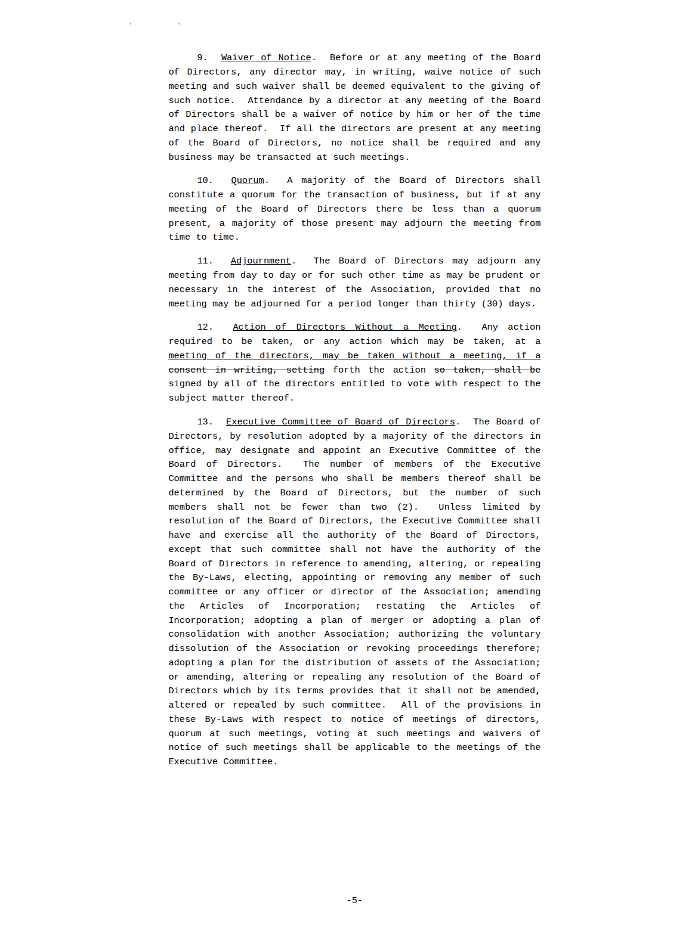· ·
9. Waiver of Notice. Before or at any meeting of the Board of Directors, any director may, in writing, waive notice of such meeting and such waiver shall be deemed equivalent to the giving of such notice. Attendance by a director at any meeting of the Board of Directors shall be a waiver of notice by him or her of the time and place thereof. If all the directors are present at any meeting of the Board of Directors, no notice shall be required and any business may be transacted at such meetings.
10. Quorum. A majority of the Board of Directors shall constitute a quorum for the transaction of business, but if at any meeting of the Board of Directors there be less than a quorum present, a majority of those present may adjourn the meeting from time to time.
11. Adjournment. The Board of Directors may adjourn any meeting from day to day or for such other time as may be prudent or necessary in the interest of the Association, provided that no meeting may be adjourned for a period longer than thirty (30) days.
12. Action of Directors Without a Meeting. Any action required to be taken, or any action which may be taken, at a meeting of the directors, may be taken without a meeting, if a consent in writing, setting forth the action so taken, shall be signed by all of the directors entitled to vote with respect to the subject matter thereof.
13. Executive Committee of Board of Directors. The Board of Directors, by resolution adopted by a majority of the directors in office, may designate and appoint an Executive Committee of the Board of Directors. The number of members of the Executive Committee and the persons who shall be members thereof shall be determined by the Board of Directors, but the number of such members shall not be fewer than two (2). Unless limited by resolution of the Board of Directors, the Executive Committee shall have and exercise all the authority of the Board of Directors, except that such committee shall not have the authority of the Board of Directors in reference to amending, altering, or repealing the By-Laws, electing, appointing or removing any member of such committee or any officer or director of the Association; amending the Articles of Incorporation; restating the Articles of Incorporation; adopting a plan of merger or adopting a plan of consolidation with another Association; authorizing the voluntary dissolution of the Association or revoking proceedings therefore; adopting a plan for the distribution of assets of the Association; or amending, altering or repealing any resolution of the Board of Directors which by its terms provides that it shall not be amended, altered or repealed by such committee. All of the provisions in these By-Laws with respect to notice of meetings of directors, quorum at such meetings, voting at such meetings and waivers of notice of such meetings shall be applicable to the meetings of the Executive Committee.
-5-